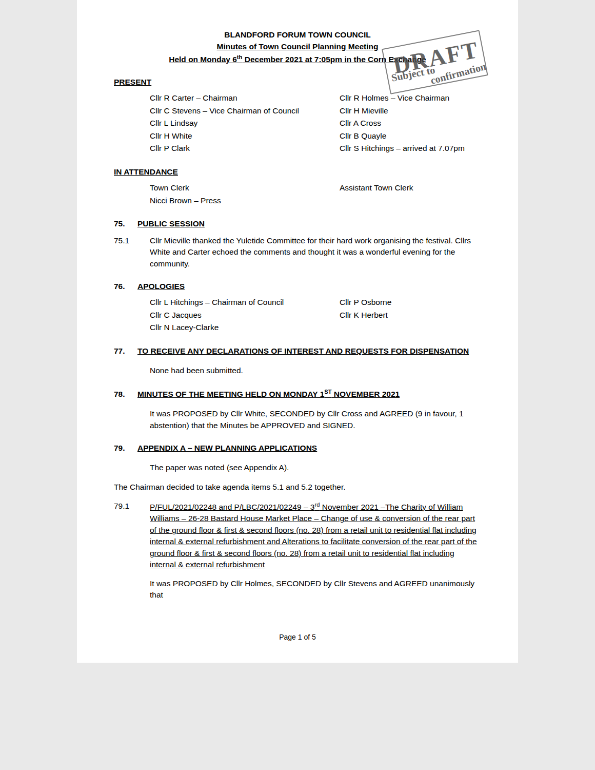DRAFT
Subject to
confirmation
BLANDFORD FORUM TOWN COUNCIL Minutes of Town Council Planning Meeting Held on Monday 6th December 2021 at 7:05pm in the Corn Exchange
PRESENT
| Cllr R Carter – Chairman | Cllr R Holmes – Vice Chairman |
| Cllr C Stevens – Vice Chairman of Council | Cllr H Mieville |
| Cllr L Lindsay | Cllr A Cross |
| Cllr H White | Cllr B Quayle |
| Cllr P Clark | Cllr S Hitchings – arrived at 7.07pm |
IN ATTENDANCE
| Town Clerk | Assistant Town Clerk |
| Nicci Brown – Press | |
75. PUBLIC SESSION
75.1
Cllr Mieville thanked the Yuletide Committee for their hard work organising the festival. Cllrs White and Carter echoed the comments and thought it was a wonderful evening for the community.
76. APOLOGIES
| Cllr L Hitchings – Chairman of Council | Cllr P Osborne |
| Cllr C Jacques | Cllr K Herbert |
| Cllr N Lacey-Clarke | |
77. TO RECEIVE ANY DECLARATIONS OF INTEREST AND REQUESTS FOR DISPENSATION
None had been submitted.
78. MINUTES OF THE MEETING HELD ON MONDAY 1ST NOVEMBER 2021
It was PROPOSED by Cllr White, SECONDED by Cllr Cross and AGREED (9 in favour, 1 abstention) that the Minutes be APPROVED and SIGNED.
79. APPENDIX A – NEW PLANNING APPLICATIONS
The paper was noted (see Appendix A).
The Chairman decided to take agenda items 5.1 and 5.2 together.
79.1
P/FUL/2021/02248 and P/LBC/2021/02249 – 3rd November 2021 –The Charity of William Williams – 26-28 Bastard House Market Place – Change of use & conversion of the rear part of the ground floor & first & second floors (no. 28) from a retail unit to residential flat including internal & external refurbishment and Alterations to facilitate conversion of the rear part of the ground floor & first & second floors (no. 28) from a retail unit to residential flat including internal & external refurbishment
It was PROPOSED by Cllr Holmes, SECONDED by Cllr Stevens and AGREED unanimously that
Page 1 of 5